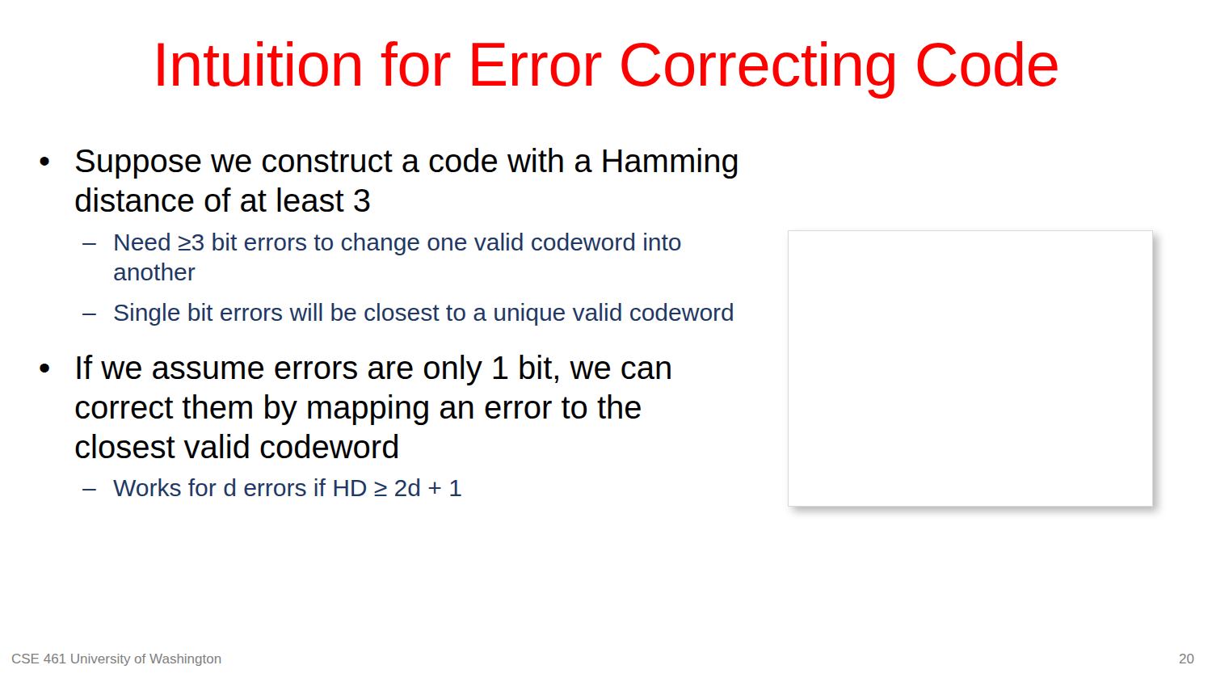Intuition for Error Correcting Code
Suppose we construct a code with a Hamming distance of at least 3
Need ≥3 bit errors to change one valid codeword into another
Single bit errors will be closest to a unique valid codeword
If we assume errors are only 1 bit, we can correct them by mapping an error to the closest valid codeword
Works for d errors if HD ≥ 2d + 1
CSE 461 University of Washington
20